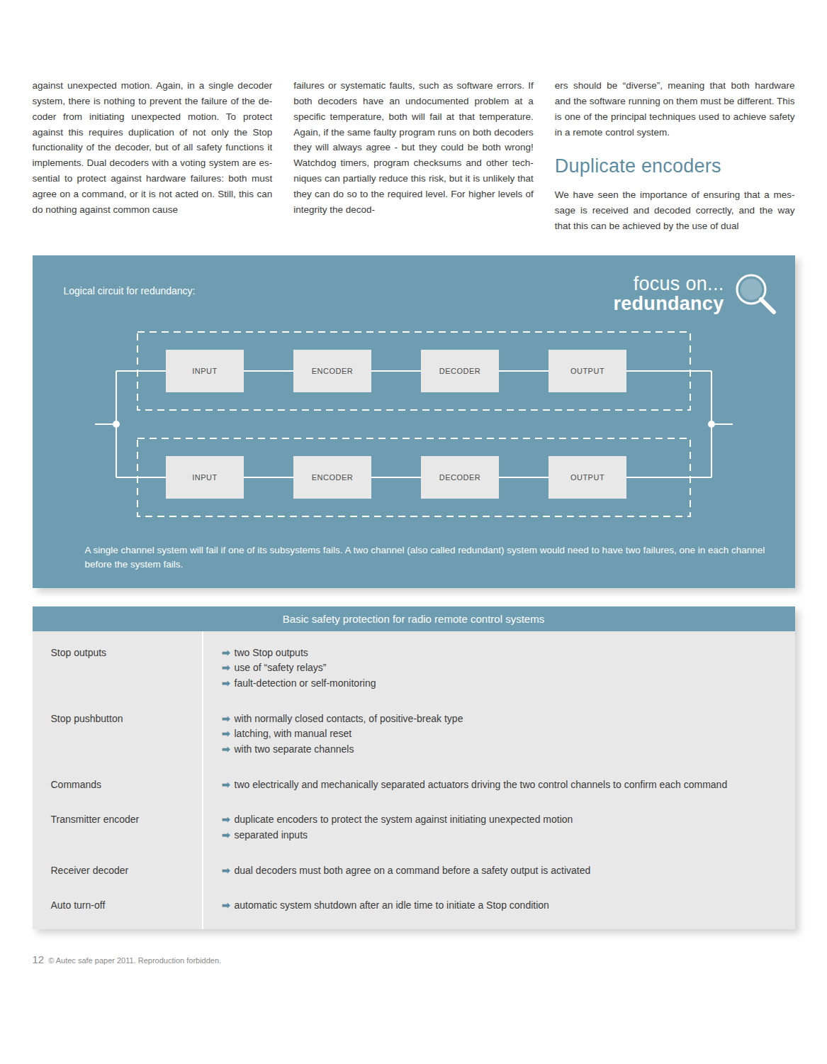against unexpected motion. Again, in a single decoder system, there is nothing to prevent the failure of the decoder from initiating unexpected motion. To protect against this requires duplication of not only the Stop functionality of the decoder, but of all safety functions it implements. Dual decoders with a voting system are essential to protect against hardware failures: both must agree on a command, or it is not acted on. Still, this can do nothing against common cause
failures or systematic faults, such as software errors. If both decoders have an undocumented problem at a specific temperature, both will fail at that temperature. Again, if the same faulty program runs on both decoders they will always agree - but they could be both wrong! Watchdog timers, program checksums and other techniques can partially reduce this risk, but it is unlikely that they can do so to the required level. For higher levels of integrity the decod-
ers should be “diverse”, meaning that both hardware and the software running on them must be different. This is one of the principal techniques used to achieve safety in a remote control system.
Duplicate encoders
We have seen the importance of ensuring that a message is received and decoded correctly, and the way that this can be achieved by the use of dual
focus on... redundancy
Logical circuit for redundancy:
INPUT ENCODER DECODER OUTPUT INPUT ENCODER DECODER OUTPUT
A single channel system will fail if one of its subsystems fails. A two channel (also called redundant) system would need to have two failures, one in each channel before the system fails.
Basic safety protection for radio remote control systems
| Stop outputs | ➡ two Stop outputs ➡ use of “safety relays” ➡ fault-detection or self-monitoring |
| Stop pushbutton | ➡ with normally closed contacts, of positive-break type ➡ latching, with manual reset ➡ with two separate channels |
| Commands | ➡ two electrically and mechanically separated actuators driving the two control channels to confirm each command |
| Transmitter encoder | ➡ duplicate encoders to protect the system against initiating unexpected motion ➡ separated inputs |
| Receiver decoder | ➡ dual decoders must both agree on a command before a safety output is activated |
| Auto turn-off | ➡ automatic system shutdown after an idle time to initiate a Stop condition |
12© Autec safe paper 2011. Reproduction forbidden.